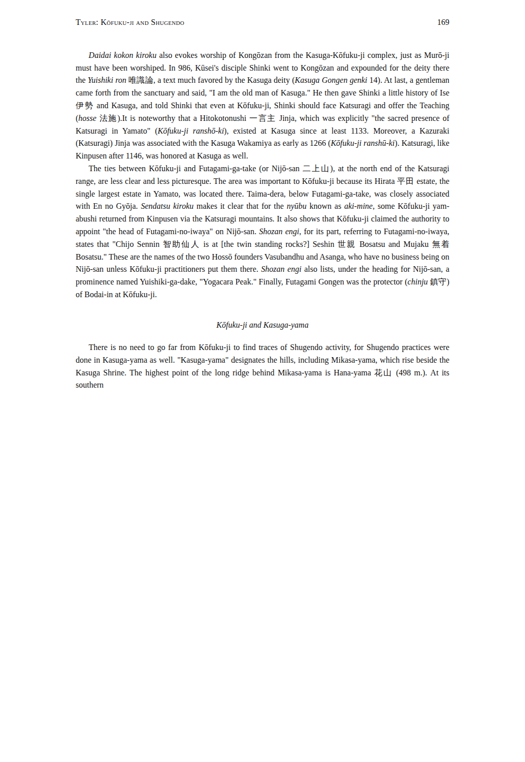Tyler: Kōfuku-ji and Shugendo 169
Daidai kokon kiroku also evokes worship of Kongōzan from the Kasuga-Kōfuku-ji complex, just as Murō-ji must have been worshiped. In 986, Kūsei's disciple Shinki went to Kongōzan and expounded for the deity there the Yuishiki ron 唯識論, a text much favored by the Kasuga deity (Kasuga Gongen genki 14). At last, a gentleman came forth from the sanctuary and said, "I am the old man of Kasuga." He then gave Shinki a little history of Ise 伊勢 and Kasuga, and told Shinki that even at Kōfuku-ji, Shinki should face Katsuragi and offer the Teaching (hosse 法施).It is noteworthy that a Hitokotonushi 一言主 Jinja, which was explicitly "the sacred presence of Katsuragi in Yamato" (Kōfuku-ji ranshō-ki), existed at Kasuga since at least 1133. Moreover, a Kazuraki (Katsuragi) Jinja was associated with the Kasuga Wakamiya as early as 1266 (Kōfuku-ji ranshū-ki). Katsuragi, like Kinpusen after 1146, was honored at Kasuga as well.
The ties between Kōfuku-ji and Futagami-ga-take (or Nijō-san 二上山), at the north end of the Katsuragi range, are less clear and less picturesque. The area was important to Kōfuku-ji because its Hirata 平田 estate, the single largest estate in Yamato, was located there. Taima-dera, below Futagami-ga-take, was closely associated with En no Gyōja. Sendatsu kiroku makes it clear that for the nyūbu known as aki-mine, some Kōfuku-ji yamabushi returned from Kinpusen via the Katsuragi mountains. It also shows that Kōfuku-ji claimed the authority to appoint "the head of Futagami-no-iwaya" on Nijō-san. Shozan engi, for its part, referring to Futagami-no-iwaya, states that "Chijo Sennin 智助仙人 is at [the twin standing rocks?] Seshin 世親 Bosatsu and Mujaku 無着 Bosatsu." These are the names of the two Hossō founders Vasubandhu and Asanga, who have no business being on Nijō-san unless Kōfuku-ji practitioners put them there. Shozan engi also lists, under the heading for Nijō-san, a prominence named Yuishiki-ga-dake, "Yogacara Peak." Finally, Futagami Gongen was the protector (chinju 鎮守) of Bodai-in at Kōfuku-ji.
Kōfuku-ji and Kasuga-yama
There is no need to go far from Kōfuku-ji to find traces of Shugendo activity, for Shugendo practices were done in Kasuga-yama as well. "Kasuga-yama" designates the hills, including Mikasa-yama, which rise beside the Kasuga Shrine. The highest point of the long ridge behind Mikasa-yama is Hana-yama 花山 (498 m.). At its southern